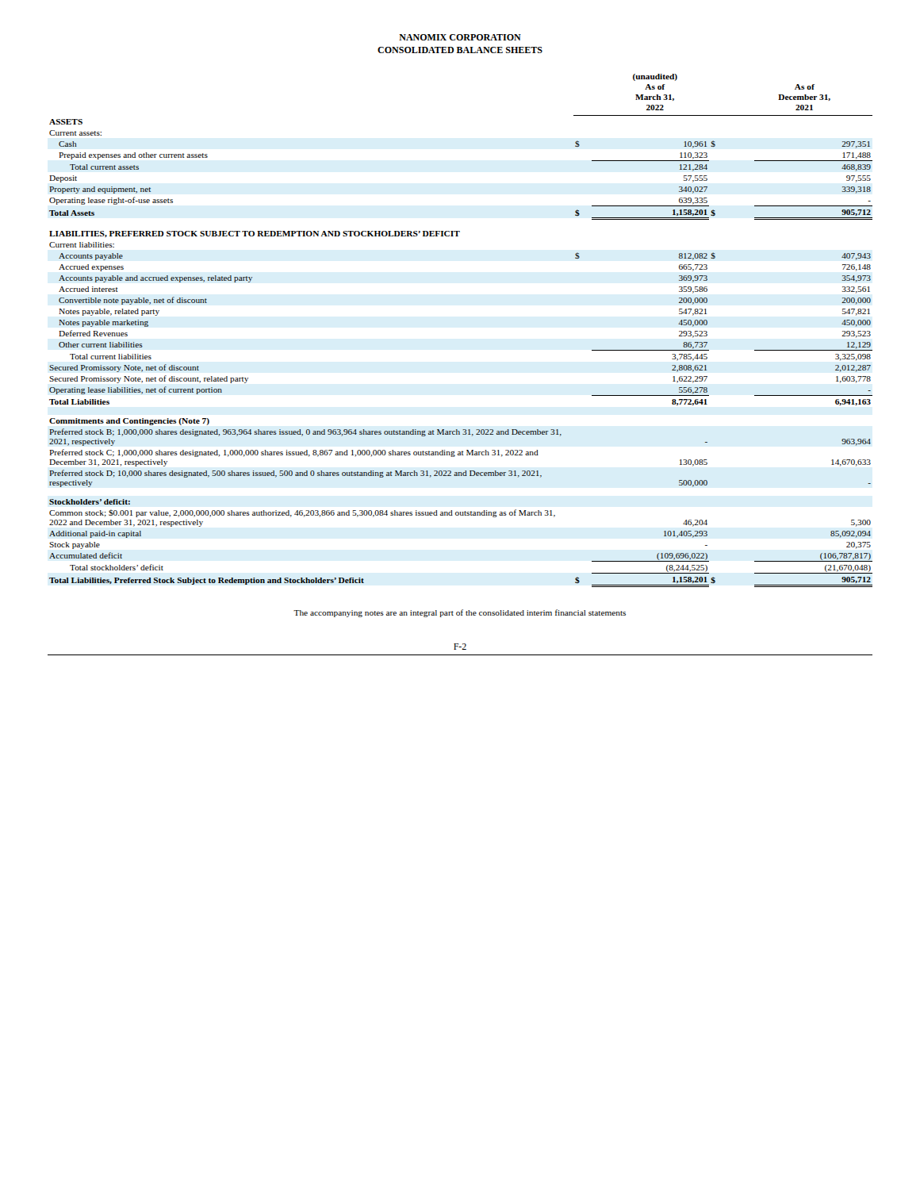NANOMIX CORPORATION
CONSOLIDATED BALANCE SHEETS
| | (unaudited) As of March 31, 2022 | As of December 31, 2021 |
| ASSETS | | | | | |
| Current assets: | | | | | |
| Cash | $ | 10,961 | $ | | 297,351 |
| Prepaid expenses and other current assets | | 110,323 | | | 171,488 |
| Total current assets | | 121,284 | | | 468,839 |
| Deposit | | 57,555 | | | 97,555 |
| Property and equipment, net | | 340,027 | | | 339,318 |
| Operating lease right-of-use assets | | 639,335 | | | - |
| Total Assets | $ | 1,158,201 | $ | | 905,712 |
| LIABILITIES, PREFERRED STOCK SUBJECT TO REDEMPTION AND STOCKHOLDERS’ DEFICIT | | | | | |
| Current liabilities: | | | | | |
| Accounts payable | $ | 812,082 | $ | | 407,943 |
| Accrued expenses | | 665,723 | | | 726,148 |
| Accounts payable and accrued expenses, related party | | 369,973 | | | 354,973 |
| Accrued interest | | 359,586 | | | 332,561 |
| Convertible note payable, net of discount | | 200,000 | | | 200,000 |
| Notes payable, related party | | 547,821 | | | 547,821 |
| Notes payable marketing | | 450,000 | | | 450,000 |
| Deferred Revenues | | 293,523 | | | 293,523 |
| Other current liabilities | | 86,737 | | | 12,129 |
| Total current liabilities | | 3,785,445 | | | 3,325,098 |
| Secured Promissory Note, net of discount | | 2,808,621 | | | 2,012,287 |
| Secured Promissory Note, net of discount, related party | | 1,622,297 | | | 1,603,778 |
| Operating lease liabilities, net of current portion | | 556,278 | | | - |
| Total Liabilities | | 8,772,641 | | | 6,941,163 |
| Commitments and Contingencies (Note 7) | | | | | |
| Preferred stock B; 1,000,000 shares designated, 963,964 shares issued, 0 and 963,964 shares outstanding at March 31, 2022 and December 31, 2021, respectively | | - | | | 963,964 |
| Preferred stock C; 1,000,000 shares designated, 1,000,000 shares issued, 8,867 and 1,000,000 shares outstanding at March 31, 2022 and December 31, 2021, respectively | | 130,085 | | | 14,670,633 |
| Preferred stock D; 10,000 shares designated, 500 shares issued, 500 and 0 shares outstanding at March 31, 2022 and December 31, 2021, respectively | | 500,000 | | | - |
| Stockholders’ deficit: | | | | | |
| Common stock; $0.001 par value, 2,000,000,000 shares authorized, 46,203,866 and 5,300,084 shares issued and outstanding as of March 31, 2022 and December 31, 2021, respectively | | 46,204 | | | 5,300 |
| Additional paid-in capital | | 101,405,293 | | | 85,092,094 |
| Stock payable | | - | | | 20,375 |
| Accumulated deficit | | (109,696,022) | | | (106,787,817) |
| Total stockholders’ deficit | | (8,244,525) | | | (21,670,048) |
| Total Liabilities, Preferred Stock Subject to Redemption and Stockholders’ Deficit | $ | 1,158,201 | $ | | 905,712 |
The accompanying notes are an integral part of the consolidated interim financial statements
F-2